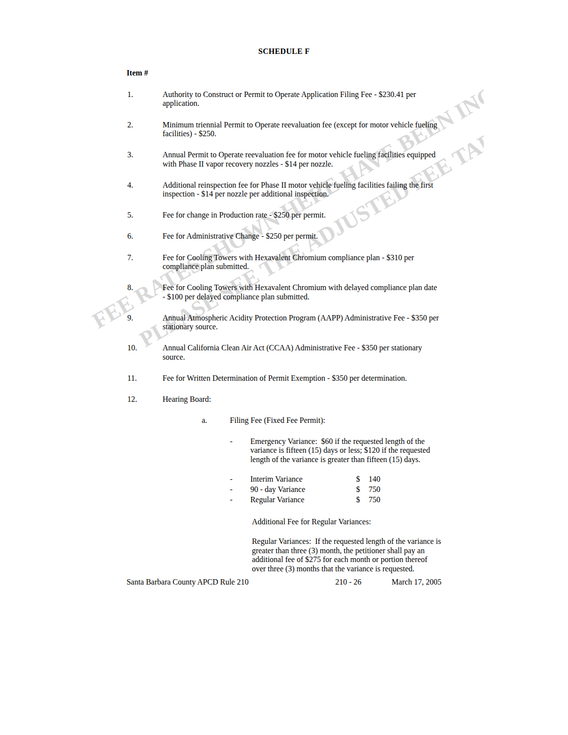FEE RATES SHOWN HERE HAVE BEEN INCREASED.
PLEASE SEE THE ADJUSTED FEE TABLES.
SCHEDULE F
Item #
1.
Authority to Construct or Permit to Operate Application Filing Fee - $230.41 per application.
2.
Minimum triennial Permit to Operate reevaluation fee (except for motor vehicle fueling facilities) - $250.
3.
Annual Permit to Operate reevaluation fee for motor vehicle fueling facilities equipped with Phase II vapor recovery nozzles - $14 per nozzle.
4.
Additional reinspection fee for Phase II motor vehicle fueling facilities failing the first inspection - $14 per nozzle per additional inspection.
5.
Fee for change in Production rate - $250 per permit.
6.
Fee for Administrative Change - $250 per permit.
7.
Fee for Cooling Towers with Hexavalent Chromium compliance plan - $310 per compliance plan submitted.
8.
Fee for Cooling Towers with Hexavalent Chromium with delayed compliance plan date - $100 per delayed compliance plan submitted.
9.
Annual Atmospheric Acidity Protection Program (AAPP) Administrative Fee - $350 per stationary source.
10.
Annual California Clean Air Act (CCAA) Administrative Fee - $350 per stationary source.
11.
Fee for Written Determination of Permit Exemption - $350 per determination.
12.
Hearing Board:
a.
Filing Fee (Fixed Fee Permit):
-
Emergency Variance: $60 if the requested length of the variance is fifteen (15) days or less; $120 if the requested length of the variance is greater than fifteen (15) days.
| - | Interim Variance | $ | 140 |
| - | 90 - day Variance | $ | 750 |
| - | Regular Variance | $ | 750 |
Additional Fee for Regular Variances:
Regular Variances: If the requested length of the variance is greater than three (3) month, the petitioner shall pay an additional fee of $275 for each month or portion thereof over three (3) months that the variance is requested.
Santa Barbara County APCD Rule 210
210 - 26
March 17, 2005